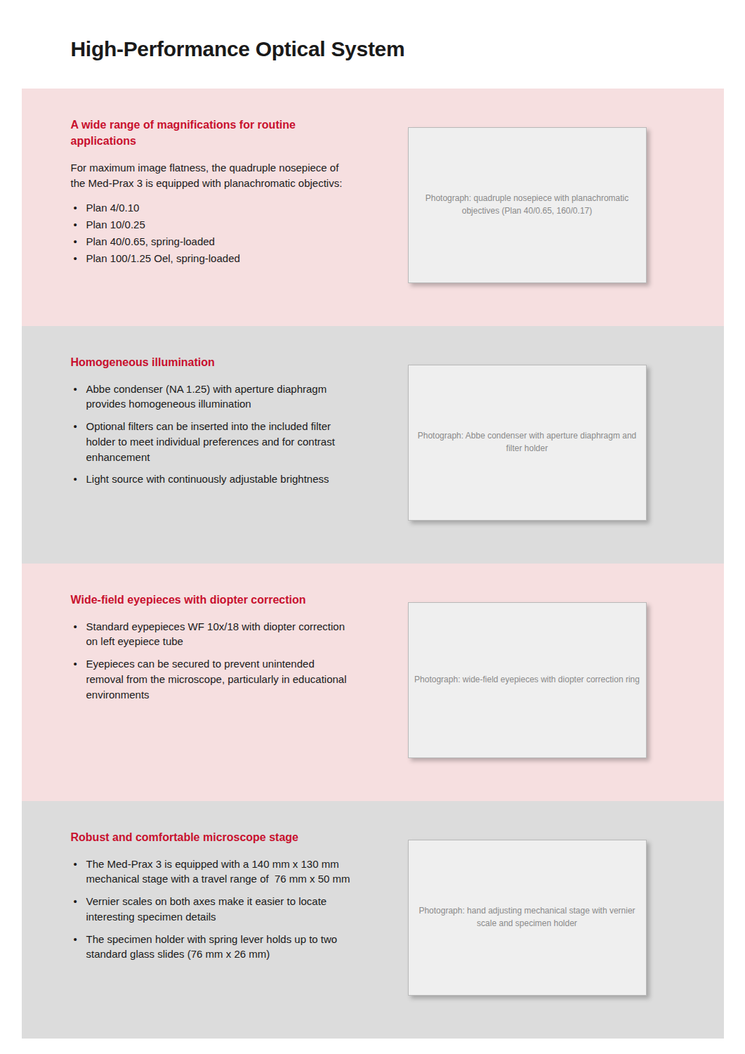High-Performance Optical System
A wide range of magnifications for routine applications
For maximum image flatness, the quadruple nosepiece of the Med-Prax 3 is equipped with planachromatic objectivs:
Plan 4/0.10
Plan 10/0.25
Plan 40/0.65, spring-loaded
Plan 100/1.25 Oel, spring-loaded
Photograph: quadruple nosepiece with planachromatic objectives (Plan 40/0.65, 160/0.17)
Homogeneous illumination
Abbe condenser (NA 1.25) with aperture diaphragm provides homogeneous illumination
Optional filters can be inserted into the included filter holder to meet individual preferences and for contrast enhancement
Light source with continuously adjustable brightness
Photograph: Abbe condenser with aperture diaphragm and filter holder
Wide-field eyepieces with diopter correction
Standard eypepieces WF 10x/18 with diopter correction on left eyepiece tube
Eyepieces can be secured to prevent unintended removal from the microscope, particularly in educational environments
Photograph: wide-field eyepieces with diopter correction ring
Robust and comfortable microscope stage
The Med-Prax 3 is equipped with a 140 mm x 130 mm mechanical stage with a travel range of 76 mm x 50 mm
Vernier scales on both axes make it easier to locate interesting specimen details
The specimen holder with spring lever holds up to two standard glass slides (76 mm x 26 mm)
Photograph: hand adjusting mechanical stage with vernier scale and specimen holder